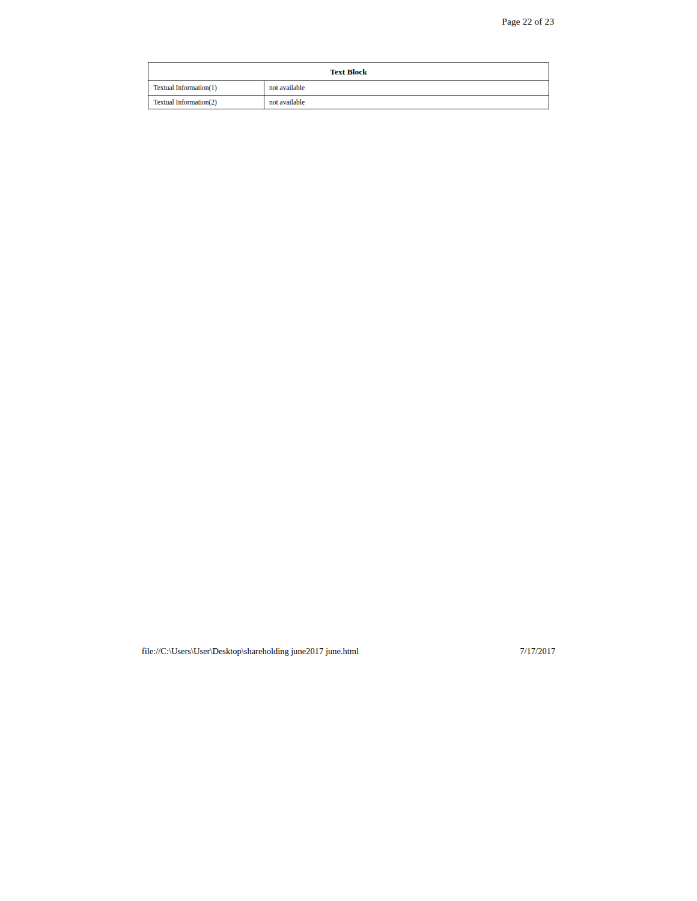Page 22 of 23
Text Block
| Textual Information(1) | not available |
| Textual Information(2) | not available |
file://C:\Users\User\Desktop\shareholding june2017 june.html 7/17/2017